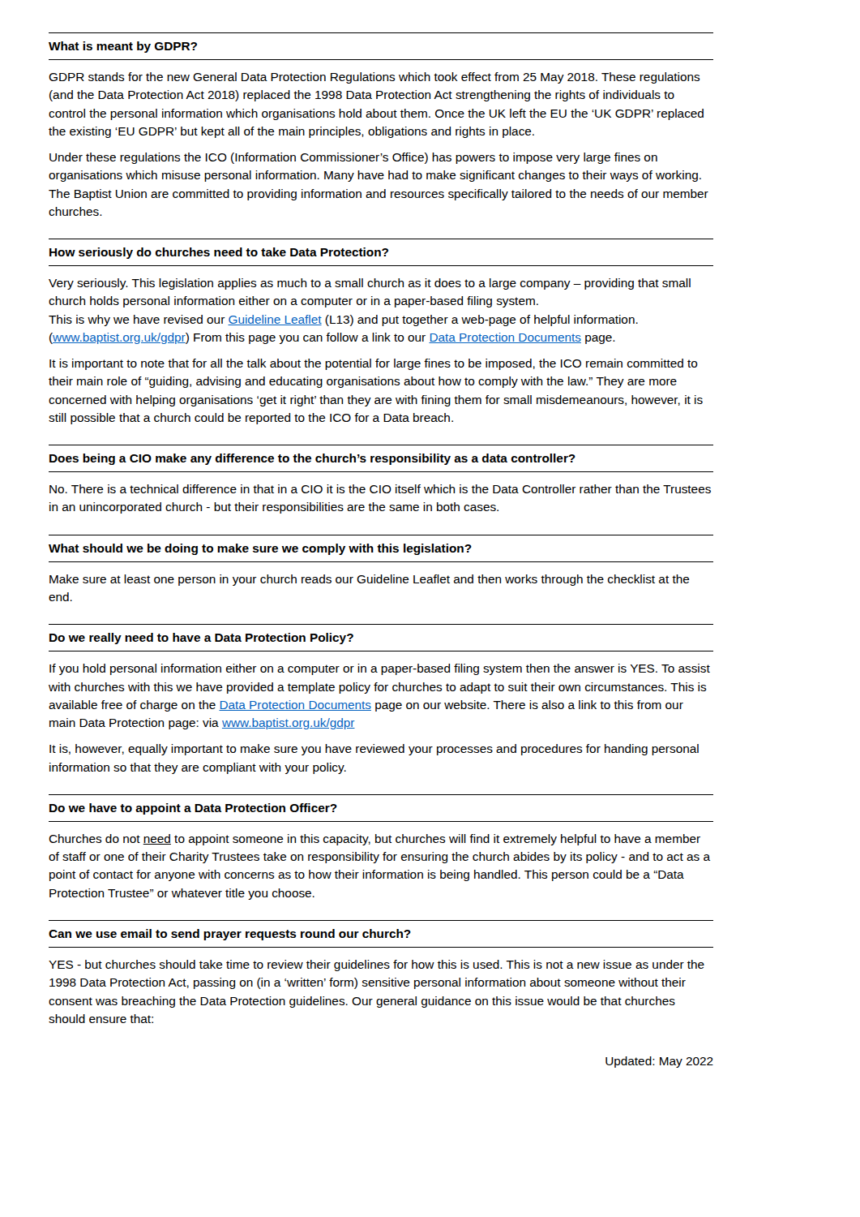What is meant by GDPR?
GDPR stands for the new General Data Protection Regulations which took effect from 25 May 2018. These regulations (and the Data Protection Act 2018) replaced the 1998 Data Protection Act strengthening the rights of individuals to control the personal information which organisations hold about them. Once the UK left the EU the ‘UK GDPR’ replaced the existing ‘EU GDPR’ but kept all of the main principles, obligations and rights in place.
Under these regulations the ICO (Information Commissioner’s Office) has powers to impose very large fines on organisations which misuse personal information. Many have had to make significant changes to their ways of working. The Baptist Union are committed to providing information and resources specifically tailored to the needs of our member churches.
How seriously do churches need to take Data Protection?
Very seriously. This legislation applies as much to a small church as it does to a large company – providing that small church holds personal information either on a computer or in a paper-based filing system.
This is why we have revised our Guideline Leaflet (L13) and put together a web-page of helpful information. (www.baptist.org.uk/gdpr) From this page you can follow a link to our Data Protection Documents page.
It is important to note that for all the talk about the potential for large fines to be imposed, the ICO remain committed to their main role of “guiding, advising and educating organisations about how to comply with the law.” They are more concerned with helping organisations ‘get it right’ than they are with fining them for small misdemeanours, however, it is still possible that a church could be reported to the ICO for a Data breach.
Does being a CIO make any difference to the church’s responsibility as a data controller?
No. There is a technical difference in that in a CIO it is the CIO itself which is the Data Controller rather than the Trustees in an unincorporated church - but their responsibilities are the same in both cases.
What should we be doing to make sure we comply with this legislation?
Make sure at least one person in your church reads our Guideline Leaflet and then works through the checklist at the end.
Do we really need to have a Data Protection Policy?
If you hold personal information either on a computer or in a paper-based filing system then the answer is YES. To assist with churches with this we have provided a template policy for churches to adapt to suit their own circumstances. This is available free of charge on the Data Protection Documents page on our website. There is also a link to this from our main Data Protection page: via www.baptist.org.uk/gdpr
It is, however, equally important to make sure you have reviewed your processes and procedures for handing personal information so that they are compliant with your policy.
Do we have to appoint a Data Protection Officer?
Churches do not need to appoint someone in this capacity, but churches will find it extremely helpful to have a member of staff or one of their Charity Trustees take on responsibility for ensuring the church abides by its policy - and to act as a point of contact for anyone with concerns as to how their information is being handled. This person could be a “Data Protection Trustee” or whatever title you choose.
Can we use email to send prayer requests round our church?
YES - but churches should take time to review their guidelines for how this is used. This is not a new issue as under the 1998 Data Protection Act, passing on (in a ‘written’ form) sensitive personal information about someone without their consent was breaching the Data Protection guidelines. Our general guidance on this issue would be that churches should ensure that:
Updated: May 2022